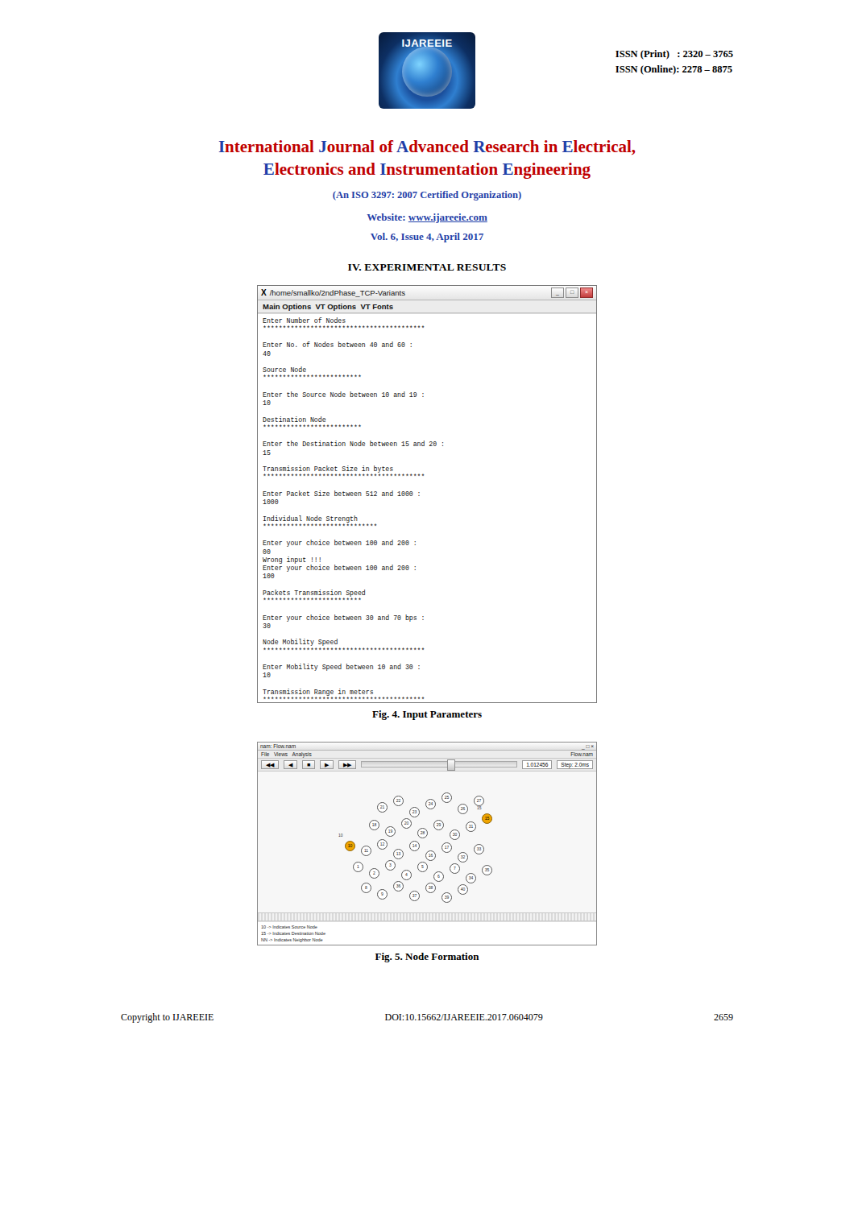ISSN (Print) : 2320 – 3765
ISSN (Online): 2278 – 8875
International Journal of Advanced Research in Electrical,
Electronics and Instrumentation Engineering
(An ISO 3297: 2007 Certified Organization)
Website: www.ijareeie.com
Vol. 6, Issue 4, April 2017
IV. EXPERIMENTAL RESULTS
X/home/smallko/2ndPhase_TCP-Variants
_□×
Main Options VT Options VT Fonts
Enter Number of Nodes ***************************************** Enter No. of Nodes between 40 and 60 : 40 Source Node ************************* Enter the Source Node between 10 and 19 : 10 Destination Node ************************* Enter the Destination Node between 15 and 20 : 15 Transmission Packet Size in bytes ***************************************** Enter Packet Size between 512 and 1000 : 1000 Individual Node Strength ***************************** Enter your choice between 100 and 200 : 00 Wrong input !!! Enter your choice between 100 and 200 : 100 Packets Transmission Speed ************************* Enter your choice between 30 and 70 bps : 30 Node Mobility Speed ***************************************** Enter Mobility Speed between 10 and 30 : 10 Transmission Range in meters ***************************************** Enter the Transmission Range between 50 and 100 m : 8
Fig. 4. Input Parameters
nam: Flow.nam _ □ ×
File Views Analysis Flow.nam
◀◀ ◀ ■ ▶ ▶▶ 1.012456 Step: 2.0ms
21 22 23 24 25 26 27 18 19 20 28 29 30 31 15 10 11 12 13 14 16 17 32 33 1 2 3 4 5 6 7 34 35 8 9 36 37 38 39 40 10 15
10 -> Indicates Source Node
15 -> Indicates Destination Node
NN -> Indicates Neighbor Node
Fig. 5. Node Formation
Copyright to IJAREEIE DOI:10.15662/IJAREEIE.2017.0604079 2659